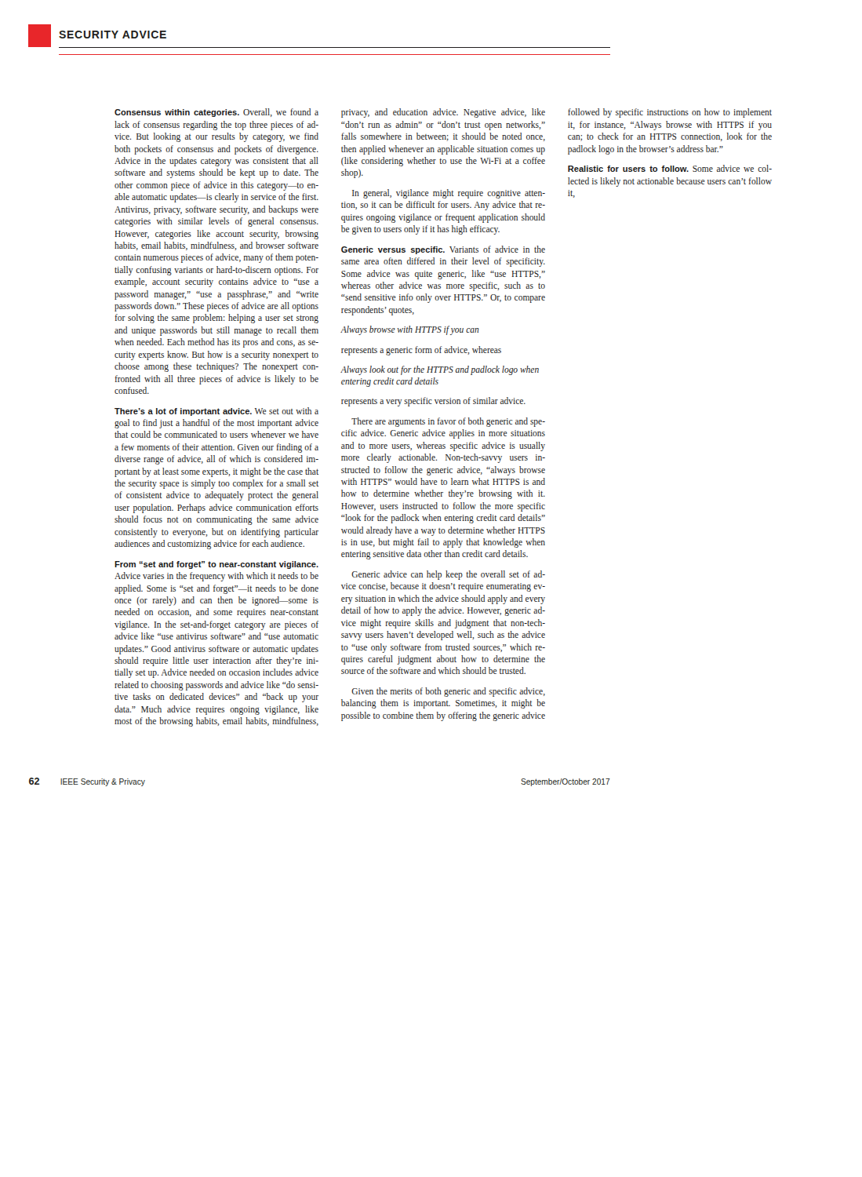SECURITY ADVICE
Consensus within categories. Overall, we found a lack of consensus regarding the top three pieces of advice. But looking at our results by category, we find both pockets of consensus and pockets of divergence. Advice in the updates category was consistent that all software and systems should be kept up to date. The other common piece of advice in this category—to enable automatic updates—is clearly in service of the first. Antivirus, privacy, software security, and backups were categories with similar levels of general consensus. However, categories like account security, browsing habits, email habits, mindfulness, and browser software contain numerous pieces of advice, many of them potentially confusing variants or hard-to-discern options. For example, account security contains advice to “use a password manager,” “use a passphrase,” and “write passwords down.” These pieces of advice are all options for solving the same problem: helping a user set strong and unique passwords but still manage to recall them when needed. Each method has its pros and cons, as security experts know. But how is a security nonexpert to choose among these techniques? The nonexpert confronted with all three pieces of advice is likely to be confused.
There’s a lot of important advice. We set out with a goal to find just a handful of the most important advice that could be communicated to users whenever we have a few moments of their attention. Given our finding of a diverse range of advice, all of which is considered important by at least some experts, it might be the case that the security space is simply too complex for a small set of consistent advice to adequately protect the general user population. Perhaps advice communication efforts should focus not on communicating the same advice consistently to everyone, but on identifying particular audiences and customizing advice for each audience.
From “set and forget” to near-constant vigilance. Advice varies in the frequency with which it needs to be applied. Some is “set and forget”—it needs to be done once (or rarely) and can then be ignored—some is needed on occasion, and some requires near-constant vigilance. In the set-and-forget category are pieces of advice like “use antivirus software” and “use automatic updates.” Good antivirus software or automatic updates should require little user interaction after they’re initially set up. Advice needed on occasion includes advice related to choosing passwords and advice like “do sensitive tasks on dedicated devices” and “back up your data.” Much advice requires ongoing vigilance, like most of the browsing habits, email habits, mindfulness, privacy, and education advice. Negative advice, like “don’t run as admin” or “don’t trust open networks,” falls somewhere in between; it should be noted once, then applied whenever an applicable situation comes up (like considering whether to use the Wi-Fi at a coffee shop).
In general, vigilance might require cognitive attention, so it can be difficult for users. Any advice that requires ongoing vigilance or frequent application should be given to users only if it has high efficacy.
Generic versus specific. Variants of advice in the same area often differed in their level of specificity. Some advice was quite generic, like “use HTTPS,” whereas other advice was more specific, such as to “send sensitive info only over HTTPS.” Or, to compare respondents’ quotes,
Always browse with HTTPS if you can
represents a generic form of advice, whereas
Always look out for the HTTPS and padlock logo when entering credit card details
represents a very specific version of similar advice.
There are arguments in favor of both generic and specific advice. Generic advice applies in more situations and to more users, whereas specific advice is usually more clearly actionable. Non-tech-savvy users instructed to follow the generic advice, “always browse with HTTPS” would have to learn what HTTPS is and how to determine whether they’re browsing with it. However, users instructed to follow the more specific “look for the padlock when entering credit card details” would already have a way to determine whether HTTPS is in use, but might fail to apply that knowledge when entering sensitive data other than credit card details.
Generic advice can help keep the overall set of advice concise, because it doesn’t require enumerating every situation in which the advice should apply and every detail of how to apply the advice. However, generic advice might require skills and judgment that non-tech-savvy users haven’t developed well, such as the advice to “use only software from trusted sources,” which requires careful judgment about how to determine the source of the software and which should be trusted.
Given the merits of both generic and specific advice, balancing them is important. Sometimes, it might be possible to combine them by offering the generic advice followed by specific instructions on how to implement it, for instance, “Always browse with HTTPS if you can; to check for an HTTPS connection, look for the padlock logo in the browser’s address bar.”
Realistic for users to follow. Some advice we collected is likely not actionable because users can’t follow it,
62
IEEE Security & Privacy
September/October 2017